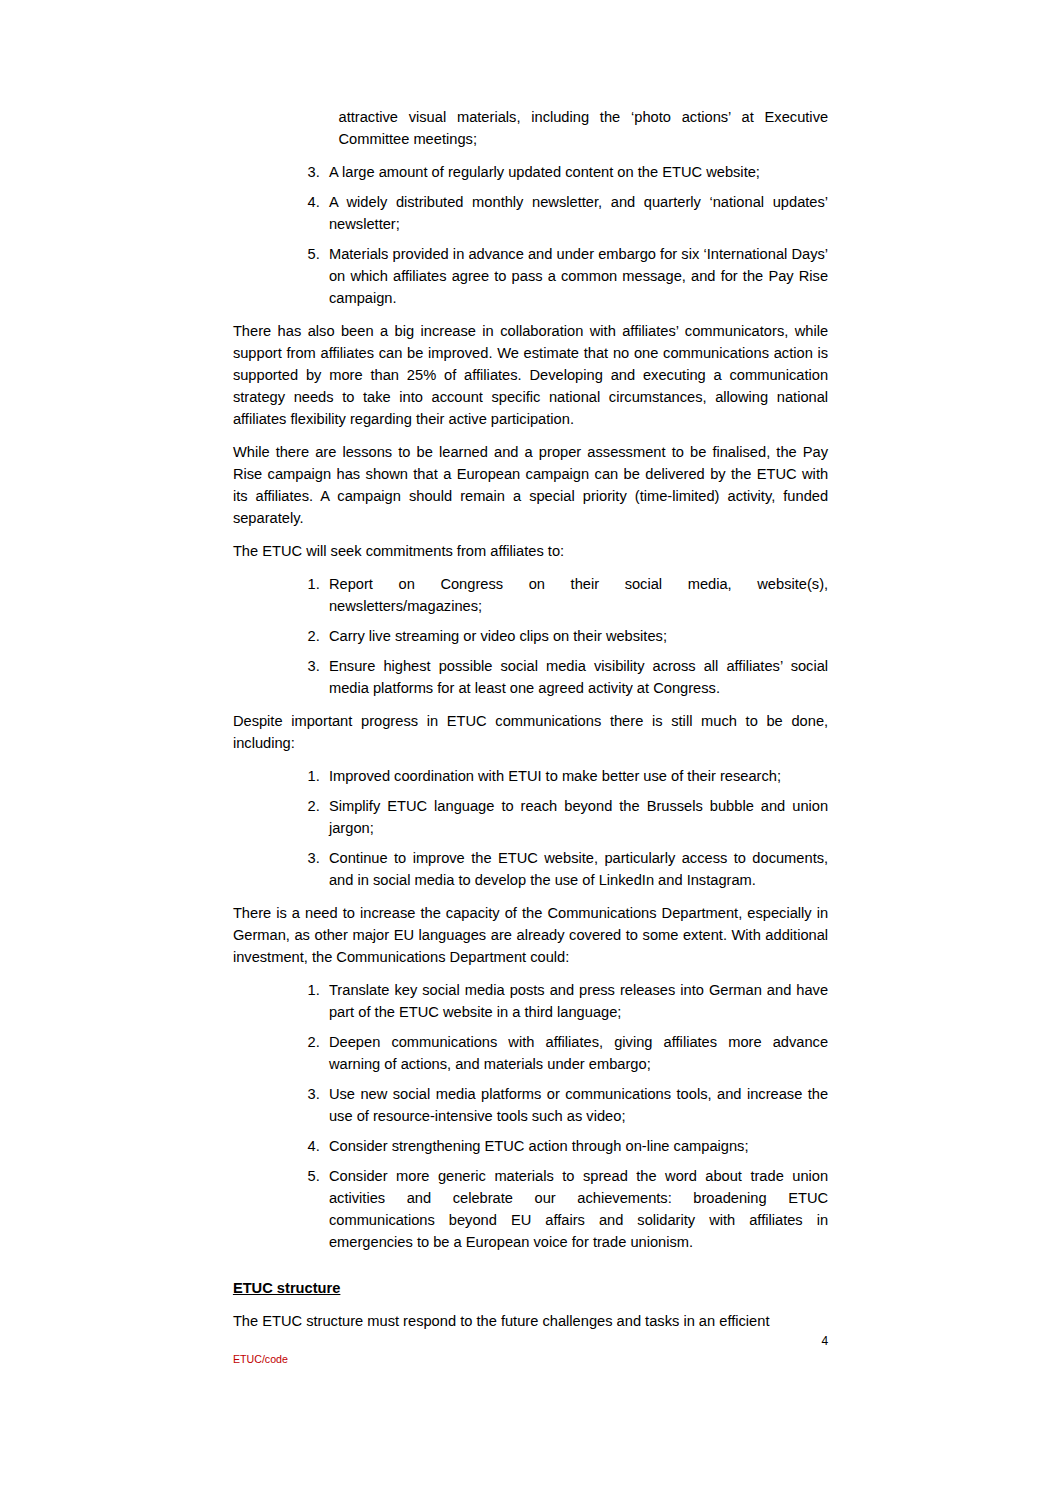attractive visual materials, including the ‘photo actions’ at Executive Committee meetings;
A large amount of regularly updated content on the ETUC website;
A widely distributed monthly newsletter, and quarterly ‘national updates’ newsletter;
Materials provided in advance and under embargo for six ‘International Days’ on which affiliates agree to pass a common message, and for the Pay Rise campaign.
There has also been a big increase in collaboration with affiliates’ communicators, while support from affiliates can be improved. We estimate that no one communications action is supported by more than 25% of affiliates. Developing and executing a communication strategy needs to take into account specific national circumstances, allowing national affiliates flexibility regarding their active participation.
While there are lessons to be learned and a proper assessment to be finalised, the Pay Rise campaign has shown that a European campaign can be delivered by the ETUC with its affiliates. A campaign should remain a special priority (time-limited) activity, funded separately.
The ETUC will seek commitments from affiliates to:
Report on Congress on their social media, website(s), newsletters/magazines;
Carry live streaming or video clips on their websites;
Ensure highest possible social media visibility across all affiliates’ social media platforms for at least one agreed activity at Congress.
Despite important progress in ETUC communications there is still much to be done, including:
Improved coordination with ETUI to make better use of their research;
Simplify ETUC language to reach beyond the Brussels bubble and union jargon;
Continue to improve the ETUC website, particularly access to documents, and in social media to develop the use of LinkedIn and Instagram.
There is a need to increase the capacity of the Communications Department, especially in German, as other major EU languages are already covered to some extent. With additional investment, the Communications Department could:
Translate key social media posts and press releases into German and have part of the ETUC website in a third language;
Deepen communications with affiliates, giving affiliates more advance warning of actions, and materials under embargo;
Use new social media platforms or communications tools, and increase the use of resource-intensive tools such as video;
Consider strengthening ETUC action through on-line campaigns;
Consider more generic materials to spread the word about trade union activities and celebrate our achievements: broadening ETUC communications beyond EU affairs and solidarity with affiliates in emergencies to be a European voice for trade unionism.
ETUC structure
The ETUC structure must respond to the future challenges and tasks in an efficient
4
ETUC/code